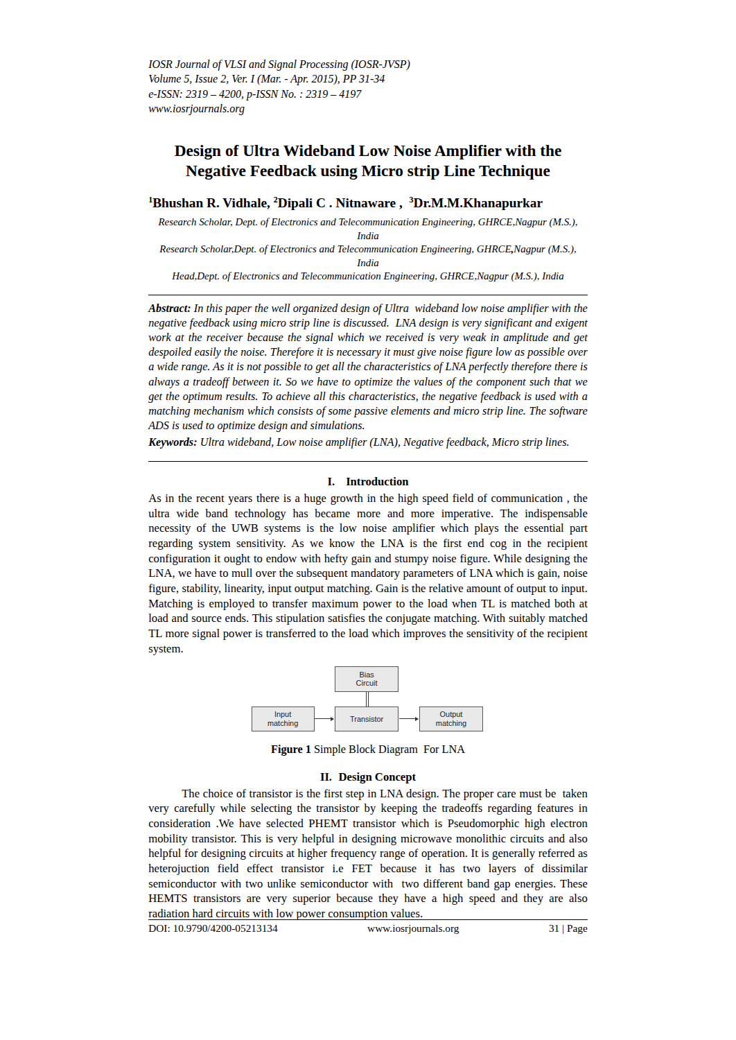IOSR Journal of VLSI and Signal Processing (IOSR-JVSP)
Volume 5, Issue 2, Ver. I (Mar. - Apr. 2015), PP 31-34
e-ISSN: 2319 – 4200, p-ISSN No. : 2319 – 4197
www.iosrjournals.org
Design of Ultra Wideband Low Noise Amplifier with the Negative Feedback using Micro strip Line Technique
1Bhushan R. Vidhale, 2Dipali C . Nitnaware , 3Dr.M.M.Khanapurkar
Research Scholar, Dept. of Electronics and Telecommunication Engineering, GHRCE,Nagpur (M.S.), India
Research Scholar,Dept. of Electronics and Telecommunication Engineering, GHRCE, Nagpur (M.S.), India
Head,Dept. of Electronics and Telecommunication Engineering, GHRCE,Nagpur (M.S.), India
Abstract: In this paper the well organized design of Ultra wideband low noise amplifier with the negative feedback using micro strip line is discussed. LNA design is very significant and exigent work at the receiver because the signal which we received is very weak in amplitude and get despoiled easily the noise. Therefore it is necessary it must give noise figure low as possible over a wide range. As it is not possible to get all the characteristics of LNA perfectly therefore there is always a tradeoff between it. So we have to optimize the values of the component such that we get the optimum results. To achieve all this characteristics, the negative feedback is used with a matching mechanism which consists of some passive elements and micro strip line. The software ADS is used to optimize design and simulations.
Keywords: Ultra wideband, Low noise amplifier (LNA), Negative feedback, Micro strip lines.
I. Introduction
As in the recent years there is a huge growth in the high speed field of communication , the ultra wide band technology has became more and more imperative. The indispensable necessity of the UWB systems is the low noise amplifier which plays the essential part regarding system sensitivity. As we know the LNA is the first end cog in the recipient configuration it ought to endow with hefty gain and stumpy noise figure. While designing the LNA, we have to mull over the subsequent mandatory parameters of LNA which is gain, noise figure, stability, linearity, input output matching. Gain is the relative amount of output to input. Matching is employed to transfer maximum power to the load when TL is matched both at load and source ends. This stipulation satisfies the conjugate matching. With suitably matched TL more signal power is transferred to the load which improves the sensitivity of the recipient system.
Bias
Circuit
Input
matching
Transistor
Output
matching
Figure 1 Simple Block Diagram For LNA
II. Design Concept
The choice of transistor is the first step in LNA design. The proper care must be taken very carefully while selecting the transistor by keeping the tradeoffs regarding features in consideration .We have selected PHEMT transistor which is Pseudomorphic high electron mobility transistor. This is very helpful in designing microwave monolithic circuits and also helpful for designing circuits at higher frequency range of operation. It is generally referred as heterojuction field effect transistor i.e FET because it has two layers of dissimilar semiconductor with two unlike semiconductor with two different band gap energies. These HEMTS transistors are very superior because they have a high speed and they are also radiation hard circuits with low power consumption values.
DOI: 10.9790/4200-05213134
www.iosrjournals.org
31 | Page